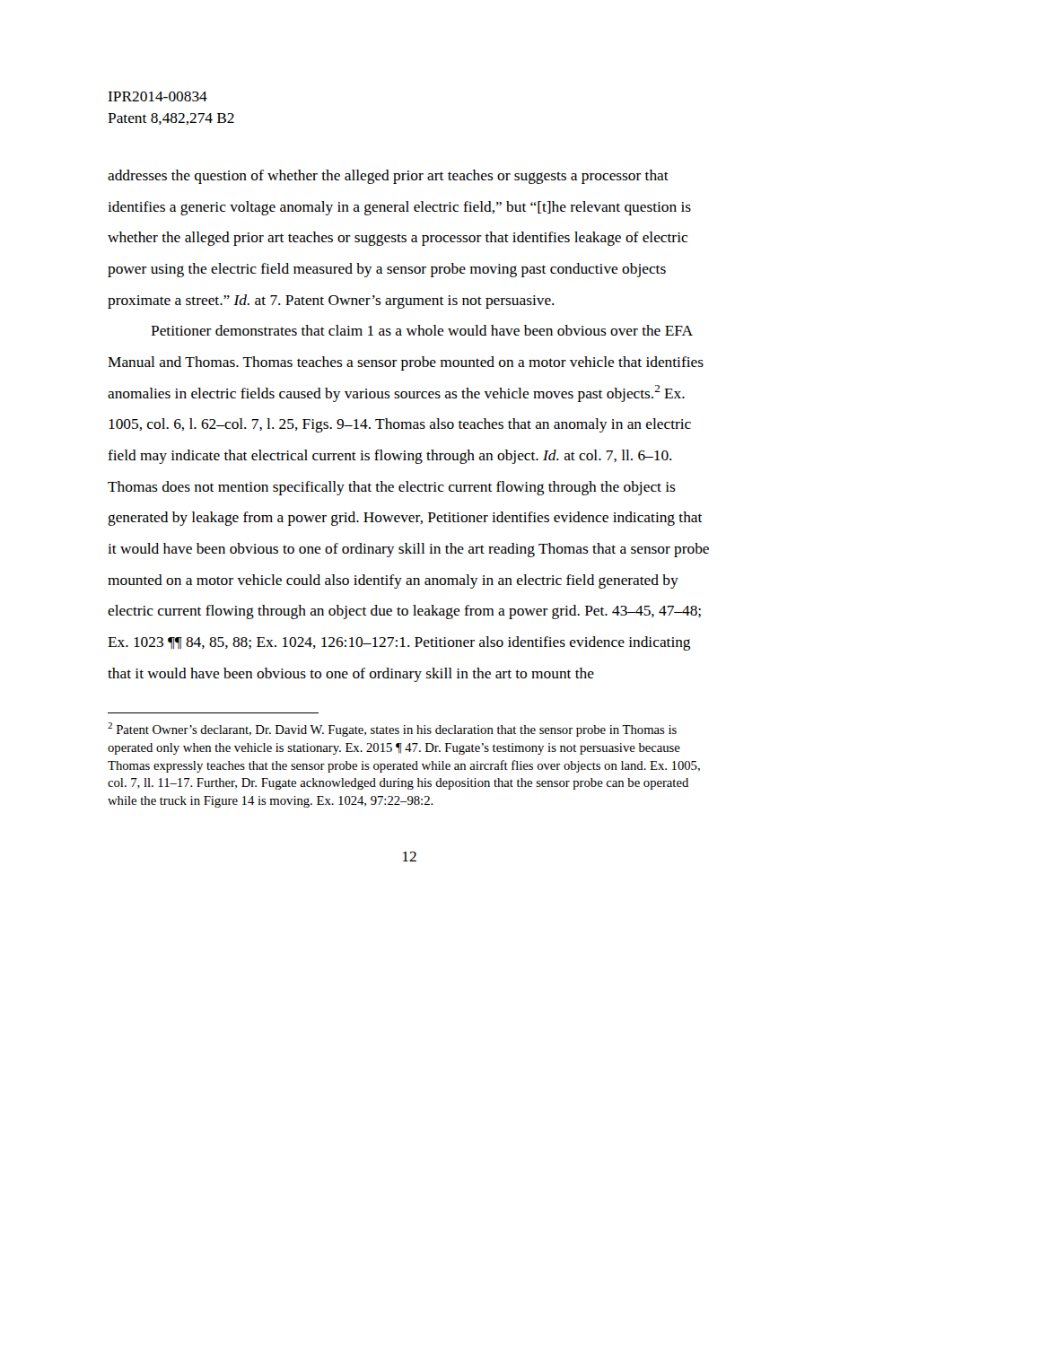IPR2014-00834
Patent 8,482,274 B2
addresses the question of whether the alleged prior art teaches or suggests a processor that identifies a generic voltage anomaly in a general electric field,” but “[t]he relevant question is whether the alleged prior art teaches or suggests a processor that identifies leakage of electric power using the electric field measured by a sensor probe moving past conductive objects proximate a street.” Id. at 7. Patent Owner’s argument is not persuasive.
Petitioner demonstrates that claim 1 as a whole would have been obvious over the EFA Manual and Thomas. Thomas teaches a sensor probe mounted on a motor vehicle that identifies anomalies in electric fields caused by various sources as the vehicle moves past objects.2 Ex. 1005, col. 6, l. 62–col. 7, l. 25, Figs. 9–14. Thomas also teaches that an anomaly in an electric field may indicate that electrical current is flowing through an object. Id. at col. 7, ll. 6–10. Thomas does not mention specifically that the electric current flowing through the object is generated by leakage from a power grid. However, Petitioner identifies evidence indicating that it would have been obvious to one of ordinary skill in the art reading Thomas that a sensor probe mounted on a motor vehicle could also identify an anomaly in an electric field generated by electric current flowing through an object due to leakage from a power grid. Pet. 43–45, 47–48; Ex. 1023 ¶¶ 84, 85, 88; Ex. 1024, 126:10–127:1. Petitioner also identifies evidence indicating that it would have been obvious to one of ordinary skill in the art to mount the
2 Patent Owner’s declarant, Dr. David W. Fugate, states in his declaration that the sensor probe in Thomas is operated only when the vehicle is stationary. Ex. 2015 ¶ 47. Dr. Fugate’s testimony is not persuasive because Thomas expressly teaches that the sensor probe is operated while an aircraft flies over objects on land. Ex. 1005, col. 7, ll. 11–17. Further, Dr. Fugate acknowledged during his deposition that the sensor probe can be operated while the truck in Figure 14 is moving. Ex. 1024, 97:22–98:2.
12